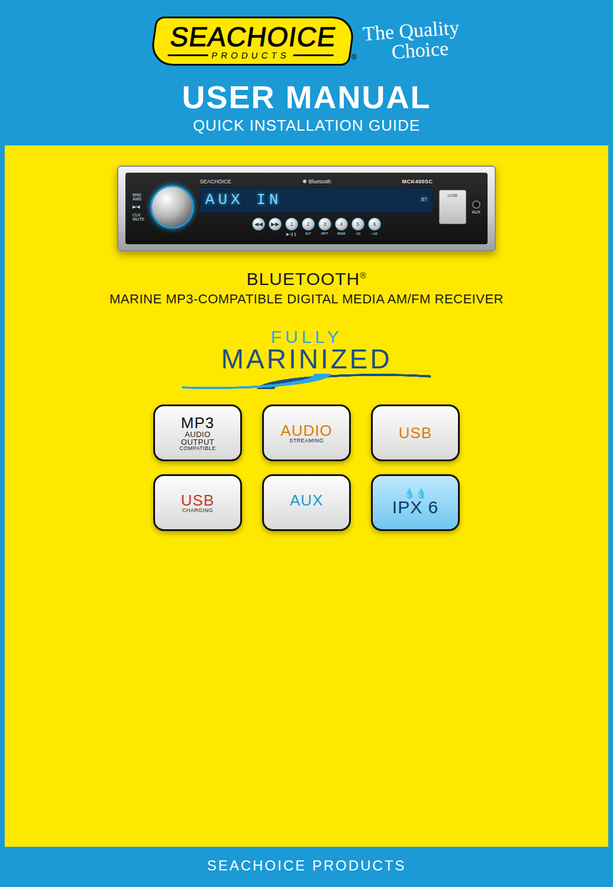SEACHOICE
PRODUCTS
®
The Quality Choice
USER MANUAL
QUICK INSTALLATION GUIDE
BND
AMS ▶/◀ CLK
MUTE
SEACHOICE ✺ Bluetooth MCK400SC
AUX IN BT
◀◀ ▶▶ 1 2 3 4 5 6
▶/❙❙ INT RPT RDM -10 +10
USB
AUX
BLUETOOTH®
MARINE MP3-COMPATIBLE DIGITAL MEDIA AM/FM RECEIVER
FULLY
MARINIZED
MP3 AUDIO OUTPUT COMPATIBLE
AUDIO STREAMING
USB
USB CHARGING
AUX INPUT
💧💧 IPX 6
SEACHOICE PRODUCTS